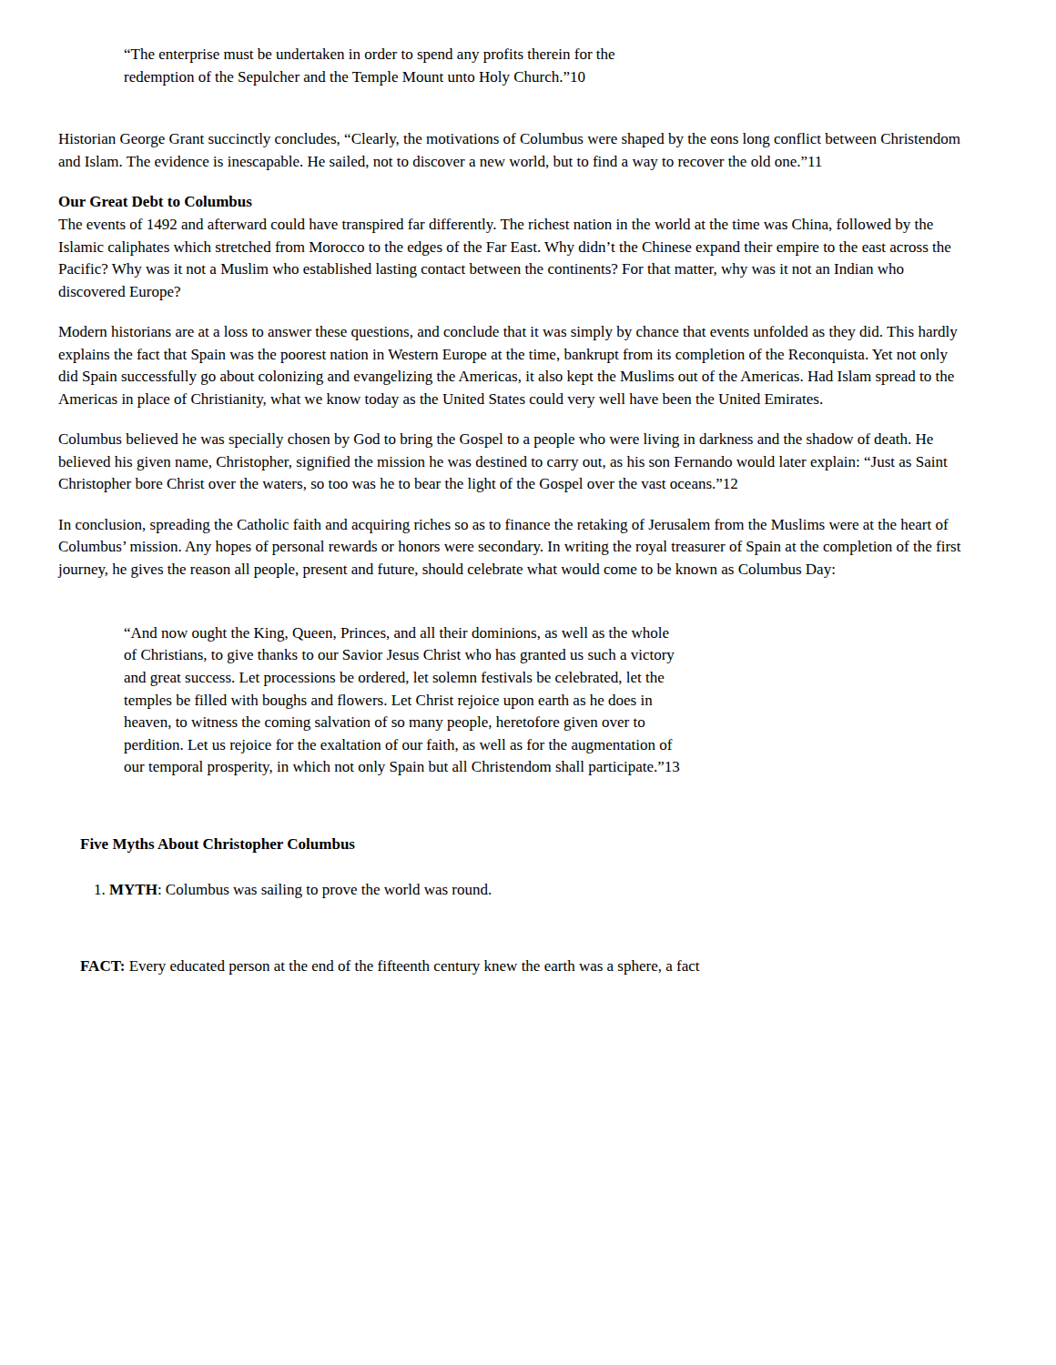“The enterprise must be undertaken in order to spend any profits therein for the
redemption of the Sepulcher and the Temple Mount unto Holy Church.”10
Historian George Grant succinctly concludes, “Clearly, the motivations of Columbus were shaped by the eons long conflict between Christendom and Islam. The evidence is inescapable. He sailed, not to discover a new world, but to find a way to recover the old one.”11
Our Great Debt to Columbus
The events of 1492 and afterward could have transpired far differently. The richest nation in the world at the time was China, followed by the Islamic caliphates which stretched from Morocco to the edges of the Far East. Why didn’t the Chinese expand their empire to the east across the Pacific? Why was it not a Muslim who established lasting contact between the continents? For that matter, why was it not an Indian who discovered Europe?
Modern historians are at a loss to answer these questions, and conclude that it was simply by chance that events unfolded as they did. This hardly explains the fact that Spain was the poorest nation in Western Europe at the time, bankrupt from its completion of the Reconquista. Yet not only did Spain successfully go about colonizing and evangelizing the Americas, it also kept the Muslims out of the Americas. Had Islam spread to the Americas in place of Christianity, what we know today as the United States could very well have been the United Emirates.
Columbus believed he was specially chosen by God to bring the Gospel to a people who were living in darkness and the shadow of death. He believed his given name, Christopher, signified the mission he was destined to carry out, as his son Fernando would later explain: “Just as Saint Christopher bore Christ over the waters, so too was he to bear the light of the Gospel over the vast oceans.”12
In conclusion, spreading the Catholic faith and acquiring riches so as to finance the retaking of Jerusalem from the Muslims were at the heart of Columbus’ mission. Any hopes of personal rewards or honors were secondary. In writing the royal treasurer of Spain at the completion of the first journey, he gives the reason all people, present and future, should celebrate what would come to be known as Columbus Day:
“And now ought the King, Queen, Princes, and all their dominions, as well as the whole
of Christians, to give thanks to our Savior Jesus Christ who has granted us such a victory
and great success. Let processions be ordered, let solemn festivals be celebrated, let the
temples be filled with boughs and flowers. Let Christ rejoice upon earth as he does in
heaven, to witness the coming salvation of so many people, heretofore given over to
perdition. Let us rejoice for the exaltation of our faith, as well as for the augmentation of
our temporal prosperity, in which not only Spain but all Christendom shall participate.”13
Five Myths About Christopher Columbus
MYTH: Columbus was sailing to prove the world was round.
FACT: Every educated person at the end of the fifteenth century knew the earth was a sphere, a fact